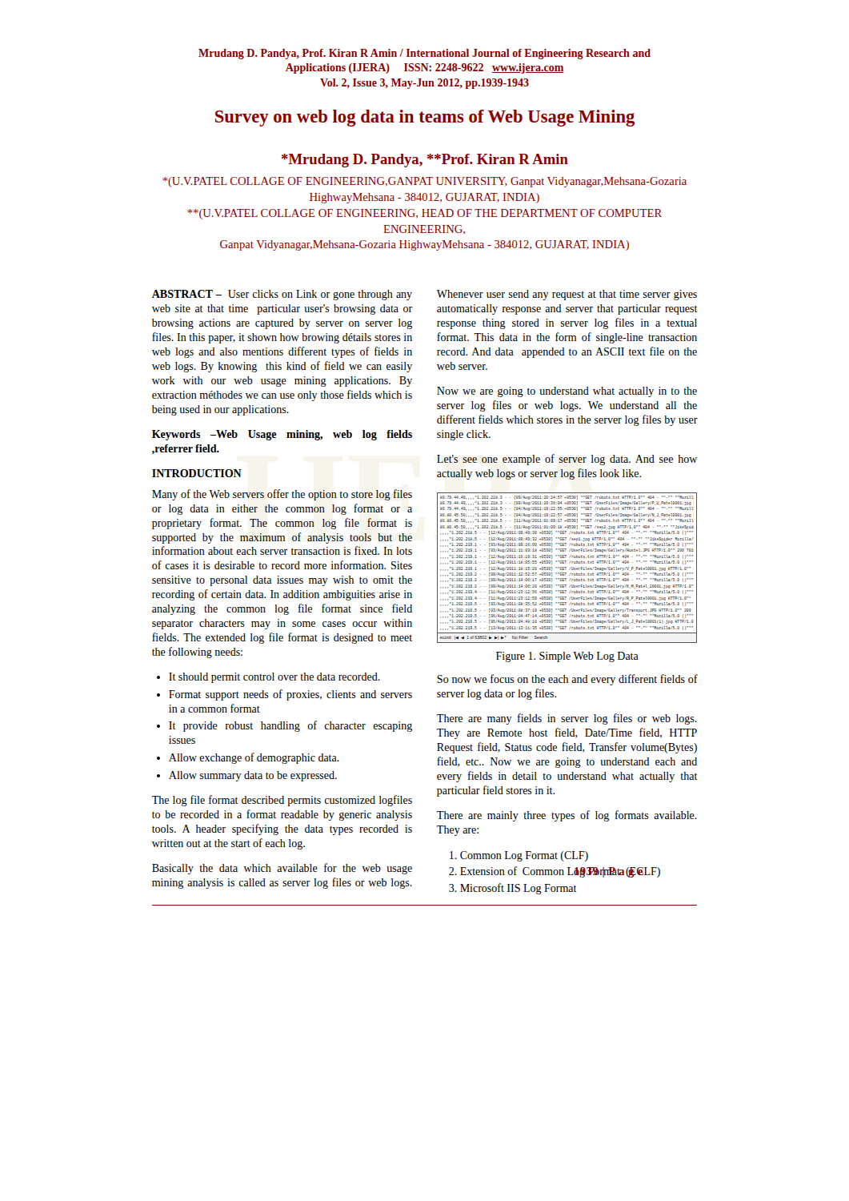IJERA
Mrudang D. Pandya, Prof. Kiran R Amin / International Journal of Engineering Research and
Applications (IJERA) ISSN: 2248-9622 www.ijera.com
Vol. 2, Issue 3, May-Jun 2012, pp.1939-1943
Survey on web log data in teams of Web Usage Mining
*Mrudang D. Pandya, **Prof. Kiran R Amin
*(U.V.PATEL COLLAGE OF ENGINEERING,GANPAT UNIVERSITY, Ganpat Vidyanagar,Mehsana-Gozaria
HighwayMehsana - 384012, GUJARAT, INDIA)
**(U.V.PATEL COLLAGE OF ENGINEERING, HEAD OF THE DEPARTMENT OF COMPUTER ENGINEERING,
Ganpat Vidyanagar,Mehsana-Gozaria HighwayMehsana - 384012, GUJARAT, INDIA)
ABSTRACT – User clicks on Link or gone through any web site at that time particular user's browsing data or browsing actions are captured by server on server log files. In this paper, it shown how browing détails stores in web logs and also mentions different types of fields in web logs. By knowing this kind of field we can easily work with our web usage mining applications. By extraction méthodes we can use only those fields which is being used in our applications.
Keywords –Web Usage mining, web log fields ,referrer field.
INTRODUCTION
Many of the Web servers offer the option to store log files or log data in either the common log format or a proprietary format. The common log file format is supported by the maximum of analysis tools but the information about each server transaction is fixed. In lots of cases it is desirable to record more information. Sites sensitive to personal data issues may wish to omit the recording of certain data. In addition ambiguities arise in analyzing the common log file format since field separator characters may in some cases occur within fields. The extended log file format is designed to meet the following needs:
It should permit control over the data recorded.
Format support needs of proxies, clients and servers in a common format
It provide robust handling of character escaping issues
Allow exchange of demographic data.
Allow summary data to be expressed.
The log file format described permits customized logfiles to be recorded in a format readable by generic analysis tools. A header specifying the data types recorded is written out at the start of each log.
Basically the data which available for the web usage mining analysis is called as server log files or web logs. Whenever user send any request at that time server gives automatically response and server that particular request response thing stored in server log files in a textual format. This data in the form of single-line transaction record. And data appended to an ASCII text file on the web server.
Now we are going to understand what actually in to the server log files or web logs. We understand all the different fields which stores in the server log files by user single click.
Let's see one example of server log data. And see how actually web logs or server log files look like.
80.79.44.49,,,,"1.202.218.3 - - [09/Aug/2011:20:24:57 +0530] ""GET /robots.txt HTTP/1.0"" 404 - ""-"" ""Mozilla/5.0 ()""""
80.79.44.49,,,,"1.202.218.3 - - [09/Aug/2011:20:36:04 +0530] ""GET /UserFiles/Image/Gallery/P_U_Patel0001.jpg HTTP/1.0"" 200 48136 ""-"" ""JikeSpider Mo
80.79.44.49,,,,"1.202.218.5 - - [04/Aug/2011:19:22:55 +0530] ""GET /robots.txt HTTP/1.0"" 404 - ""-"" ""Mozilla/5.0 ()""""
80.80.45.50,,,,"1.202.218.5 - - [04/Aug/2011:19:22:57 +0530] ""GET /UserFiles/Image/Gallery/N_J_Patel0001.jpg HTTP/1.0"" 404 - ""-"" ""gosospider Mozilla/
80.80.45.50,,,,"1.202.218.5 - - [11/Aug/2011:01:09:17 +0530] ""GET /robots.txt HTTP/1.0"" 404 - ""-"" ""Mozilla/5.0 ()""""
80.80.45.50,,,,"1.202.218.5 - - [11/Aug/2011:01:09:18 +0530] ""GET /sep2.jpg HTTP/1.0"" 404 - ""-"" ""JikeSpider Mozilla/5.0 (compatible; JikeSpider; +http:/,
,,,,"1.202.218.5 - - [12/Aug/2011:09:49:30 +0530] ""GET /robots.txt HTTP/1.0"" 404 - ""-"" ""Mozilla/5.0 ()""""
,,,,"1.202.218.5 - - [12/Aug/2011:09:49:32 +0530] ""GET /sep1.jpg HTTP/1.0"" 404 - ""-"" ""JikeSpider Mozilla/5.0 (compatible; JikeSpider; +http://shoulu.jike
,,,,"1.202.219.1 - - [03/Aug/2011:09:16:00 +0530] ""GET /robots.txt HTTP/1.0"" 404 - ""-"" ""Mozilla/5.0 ()""""
,,,,"1.202.219.1 - - [03/Aug/2011:11:03:18 +0530] ""GET /UserFiles/Image/Gallery/Hostel.JPG HTTP/1.0"" 200 701445 ""-"" ""gosospider Mozilla/5.0 (compati
,,,,"1.202.219.1 - - [12/Aug/2011:16:19:31 +0530] ""GET /robots.txt HTTP/1.0"" 404 - ""-"" ""Mozilla/5.0 ()""""
,,,,"1.202.219.1 - - [12/Aug/2011:18:05:55 +0530] ""GET /robots.txt HTTP/1.0"" 404 - ""-"" ""Mozilla/5.0 ()""""
,,,,"1.202.219.1 - - [12/Aug/2011:18:15:20 +0530] ""GET /UserFiles/Image/Gallery/V_P_Patel0001.jpg HTTP/1.0"" 200 42754 ""-"" ""JikeSpider Mozilla/5.0 (cc
,,,,"1.202.219.2 - - [09/Aug/2011:12:52:57 +0530] ""GET /robots.txt HTTP/1.0"" 404 - ""-"" ""Mozilla/5.0 ()""""
,,,,"1.202.219.2 - - [09/Aug/2011:14:06:17 +0530] ""GET /robots.txt HTTP/1.0"" 404 - ""-"" ""Mozilla/5.0 ()""""
,,,,"1.202.219.2 - - [09/Aug/2011:14:06:20 +0530] ""GET /UserFiles/Image/Gallery/K_M_Patel_20001.jpg HTTP/1.0"" 200 45285 ""-"" ""JikeSpider Mozilla/5.0
,,,,"1.202.219.4 - - [11/Aug/2011:23:12:56 +0530] ""GET /robots.txt HTTP/1.0"" 404 - ""-"" ""Mozilla/5.0 ()""""
,,,,"1.202.219.4 - - [11/Aug/2011:23:12:59 +0530] ""GET /UserFiles/Image/Gallery/R_P_Patel0001.jpg HTTP/1.0"" 200 51788 ""-"" ""JikeSpider Mozilla/5.0 (co
,,,,"1.202.219.5 - - [03/Aug/2011:08:35:52 +0530] ""GET /robots.txt HTTP/1.0"" 404 - ""-"" ""Mozilla/5.0 ()""""
,,,,"1.202.219.5 - - [03/Aug/2011:08:37:19 +0530] ""GET /UserFiles/Image/Gallery/Transport.JPG HTTP/1.0"" 200 749211 ""-"" ""gosospider Mozilla/5.0 (comp
,,,,"1.202.219.5 - - [06/Aug/2011:04:47:14 +0530] ""GET /robots.txt HTTP/1.0"" 404 - ""-"" ""Mozilla/5.0 ()""""
,,,,"1.202.219.5 - - [06/Aug/2011:04:48:10 +0530] ""GET /UserFiles/Image/Gallery/L_J_Patel0001(1).jpg HTTP/1.0"" 200 44399 ""-"" ""gosospider Mozilla/5.0 (
,,,,"1.202.219.5 - - [13/Aug/2011:13:11:35 +0530] ""GET /robots.txt HTTP/1.0"" 404 - ""-"" ""Mozilla/5.0 ()""""
ecord: |◀ ◀ 1 of 63802 ▶ ▶| ▶* No Filter Search
Figure 1. Simple Web Log Data
So now we focus on the each and every different fields of server log data or log files.
There are many fields in server log files or web logs. They are Remote host field, Date/Time field, HTTP Request field, Status code field, Transfer volume(Bytes) field, etc.. Now we are going to understand each and every fields in detail to understand what actually that particular field stores in it.
There are mainly three types of log formats available. They are:
Common Log Format (CLF)
Extension of Common Log Format (ECLF)
Microsoft IIS Log Format
1939 | P a g e